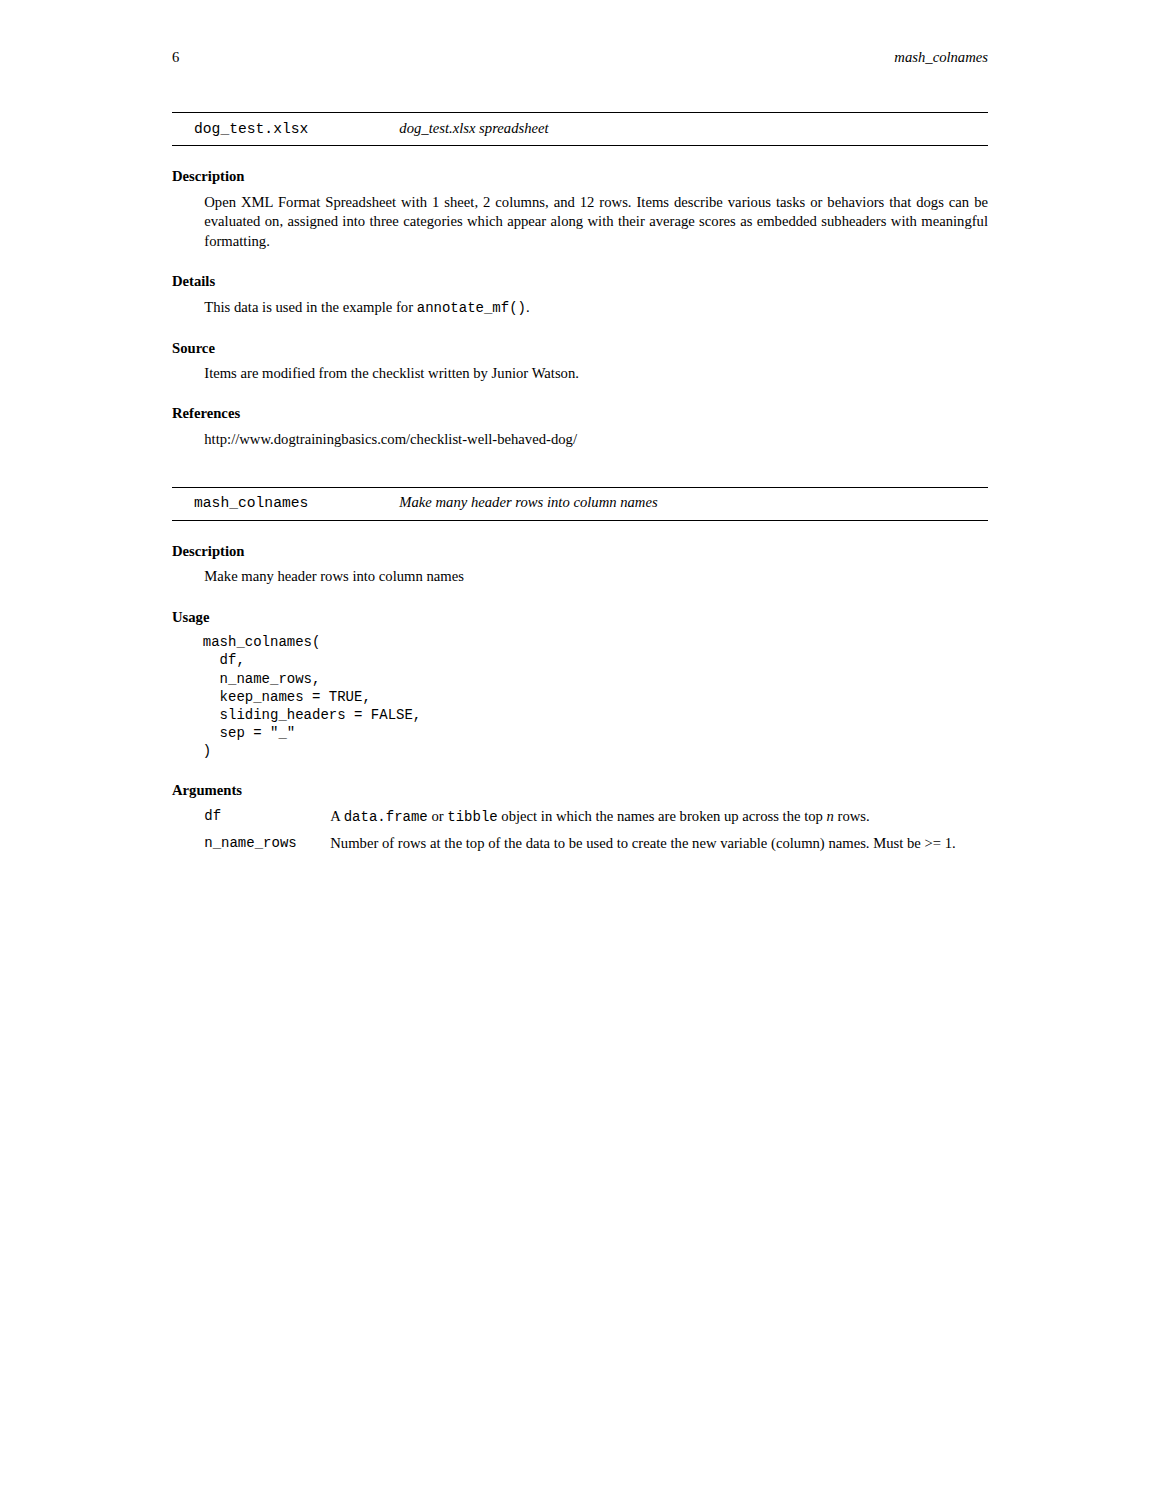6
mash_colnames
dog_test.xlsx dog_test.xlsx spreadsheet
Description
Open XML Format Spreadsheet with 1 sheet, 2 columns, and 12 rows. Items describe various tasks or behaviors that dogs can be evaluated on, assigned into three categories which appear along with their average scores as embedded subheaders with meaningful formatting.
Details
This data is used in the example for annotate_mf().
Source
Items are modified from the checklist written by Junior Watson.
References
http://www.dogtrainingbasics.com/checklist-well-behaved-dog/
mash_colnames Make many header rows into column names
Description
Make many header rows into column names
Usage
mash_colnames(
  df,
  n_name_rows,
  keep_names = TRUE,
  sliding_headers = FALSE,
  sep = "_"
)
Arguments
df
A data.frame or tibble object in which the names are broken up across the top n rows.
n_name_rows
Number of rows at the top of the data to be used to create the new variable (column) names. Must be >= 1.